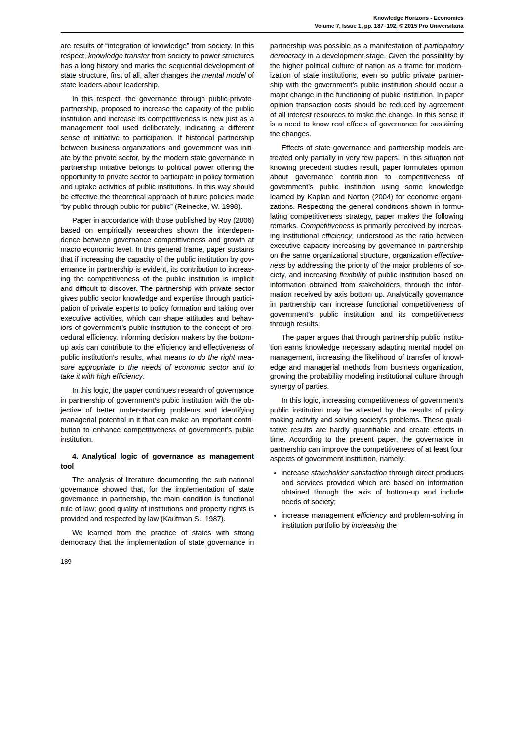Knowledge Horizons - Economics
Volume 7, Issue 1, pp. 187–192, © 2015 Pro Universitaria
are results of “integration of knowledge” from society. In this respect, knowledge transfer from society to power structures has a long history and marks the sequential development of state structure, first of all, after changes the mental model of state leaders about leadership.
In this respect, the governance through public-private-partnership, proposed to increase the capacity of the public institution and increase its competitiveness is new just as a management tool used deliberately, indicating a different sense of initiative to participation. If historical partnership between business organizations and government was initiate by the private sector, by the modern state governance in partnership initiative belongs to political power offering the opportunity to private sector to participate in policy formation and uptake activities of public institutions. In this way should be effective the theoretical approach of future policies made “by public through public for public” (Reinecke, W. 1998).
Paper in accordance with those published by Roy (2006) based on empirically researches shown the interdependence between governance competitiveness and growth at macro economic level. In this general frame, paper sustains that if increasing the capacity of the public institution by governance in partnership is evident, its contribution to increasing the competitiveness of the public institution is implicit and difficult to discover. The partnership with private sector gives public sector knowledge and expertise through participation of private experts to policy formation and taking over executive activities, which can shape attitudes and behaviors of government’s public institution to the concept of procedural efficiency. Informing decision makers by the bottom-up axis can contribute to the efficiency and effectiveness of public institution’s results, what means to do the right measure appropriate to the needs of economic sector and to take it with high efficiency.
In this logic, the paper continues research of governance in partnership of government’s pubic institution with the objective of better understanding problems and identifying managerial potential in it that can make an important contribution to enhance competitiveness of government’s public institution.
4. Analytical logic of governance as management tool
The analysis of literature documenting the sub-national governance showed that, for the implementation of state governance in partnership, the main condition is functional rule of law; good quality of institutions and property rights is provided and respected by law (Kaufman S., 1987).
We learned from the practice of states with strong democracy that the implementation of state governance in partnership was possible as a manifestation of participatory democracy in a development stage. Given the possibility by the higher political culture of nation as a frame for modernization of state institutions, even so public private partnership with the government’s public institution should occur a major change in the functioning of public institution. In paper opinion transaction costs should be reduced by agreement of all interest resources to make the change. In this sense it is a need to know real effects of governance for sustaining the changes.
Effects of state governance and partnership models are treated only partially in very few papers. In this situation not knowing precedent studies result, paper formulates opinion about governance contribution to competitiveness of government’s public institution using some knowledge learned by Kaplan and Norton (2004) for economic organizations. Respecting the general conditions shown in formulating competitiveness strategy, paper makes the following remarks. Competitiveness is primarily perceived by increasing institutional efficiency, understood as the ratio between executive capacity increasing by governance in partnership on the same organizational structure, organization effectiveness by addressing the priority of the major problems of society, and increasing flexibility of public institution based on information obtained from stakeholders, through the information received by axis bottom up. Analytically governance in partnership can increase functional competitiveness of government’s public institution and its competitiveness through results.
The paper argues that through partnership public institution earns knowledge necessary adapting mental model on management, increasing the likelihood of transfer of knowledge and managerial methods from business organization, growing the probability modeling institutional culture through synergy of parties.
In this logic, increasing competitiveness of government’s public institution may be attested by the results of policy making activity and solving society's problems. These qualitative results are hardly quantifiable and create effects in time. According to the present paper, the governance in partnership can improve the competitiveness of at least four aspects of government institution, namely:
increase stakeholder satisfaction through direct products and services provided which are based on information obtained through the axis of bottom-up and include needs of society;
increase management efficiency and problem-solving in institution portfolio by increasing the
189